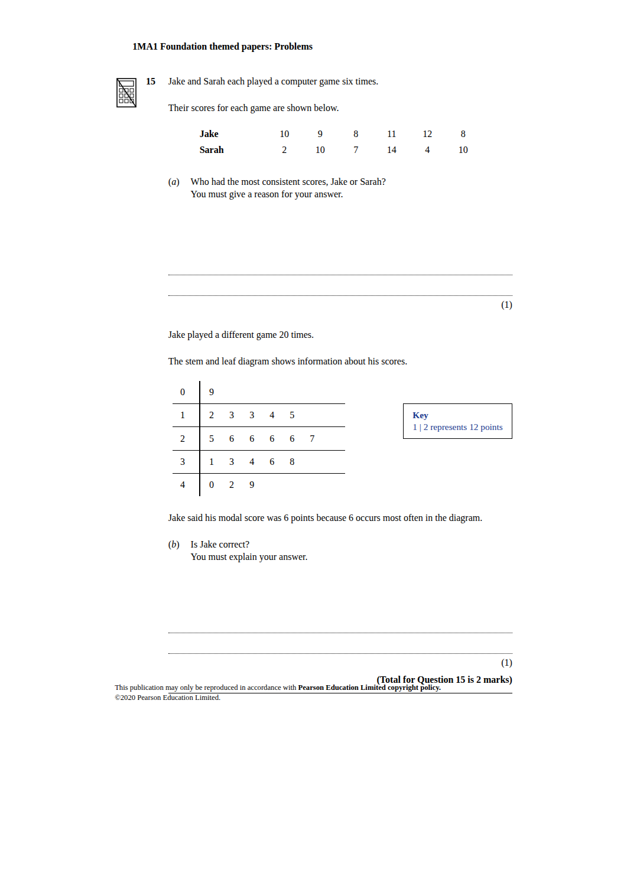1MA1 Foundation themed papers: Problems
15
Jake and Sarah each played a computer game six times.
Their scores for each game are shown below.
| Jake | 10 | 9 | 8 | 11 | 12 | 8 |
| Sarah | 2 | 10 | 7 | 14 | 4 | 10 |
(a)
Who had the most consistent scores, Jake or Sarah?
You must give a reason for your answer.
(1)
Jake played a different game 20 times.
The stem and leaf diagram shows information about his scores.
| 0 | 9 |
| 1 | 2 3 3 4 5 |
| 2 | 5 6 6 6 6 7 |
| 3 | 1 3 4 6 8 |
| 4 | 0 2 9 |
Key
1 | 2 represents 12 points
Jake said his modal score was 6 points because 6 occurs most often in the diagram.
(b)
Is Jake correct?
You must explain your answer.
(1)
(Total for Question 15 is 2 marks)
This publication may only be reproduced in accordance with Pearson Education Limited copyright policy.
©2020 Pearson Education Limited.